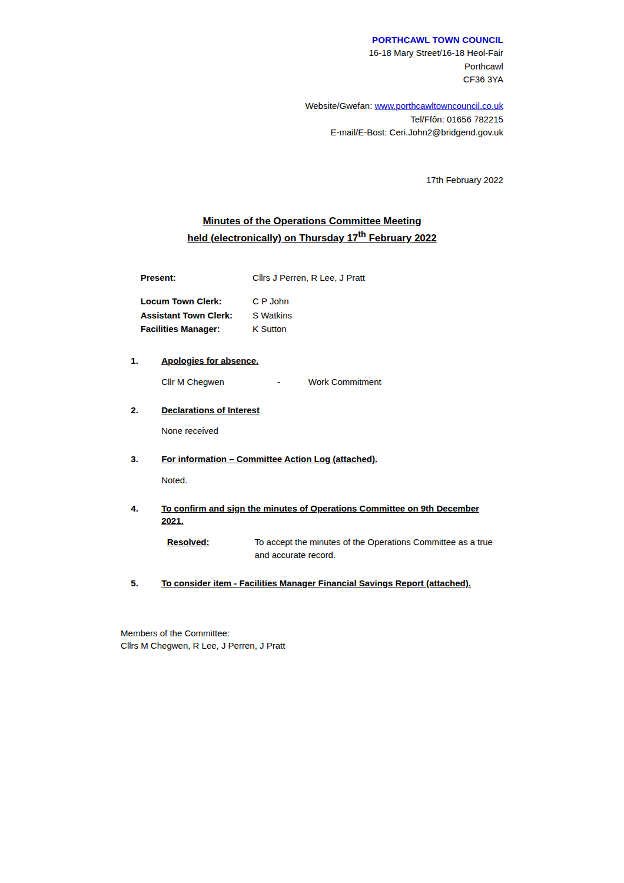PORTHCAWL TOWN COUNCIL
16-18 Mary Street/16-18 Heol-Fair
Porthcawl
CF36 3YA
Website/Gwefan: www.porthcawltowncouncil.co.uk
Tel/Ffôn: 01656 782215
E-mail/E-Bost: Ceri.John2@bridgend.gov.uk
17th February 2022
Minutes of the Operations Committee Meeting
held (electronically) on Thursday 17th February 2022
| Present: | Cllrs J Perren, R Lee, J Pratt |
| Locum Town Clerk: | C P John |
| Assistant Town Clerk: | S Watkins |
| Facilities Manager: | K Sutton |
1.
Apologies for absence.
Cllr M Chegwen - Work Commitment
2.
Declarations of Interest
None received
3.
For information – Committee Action Log (attached).
Noted.
4.
To confirm and sign the minutes of Operations Committee on 9th December 2021.
Resolved: To accept the minutes of the Operations Committee as a true and accurate record.
5.
To consider item - Facilities Manager Financial Savings Report (attached).
Members of the Committee:
Cllrs M Chegwen, R Lee, J Perren, J Pratt